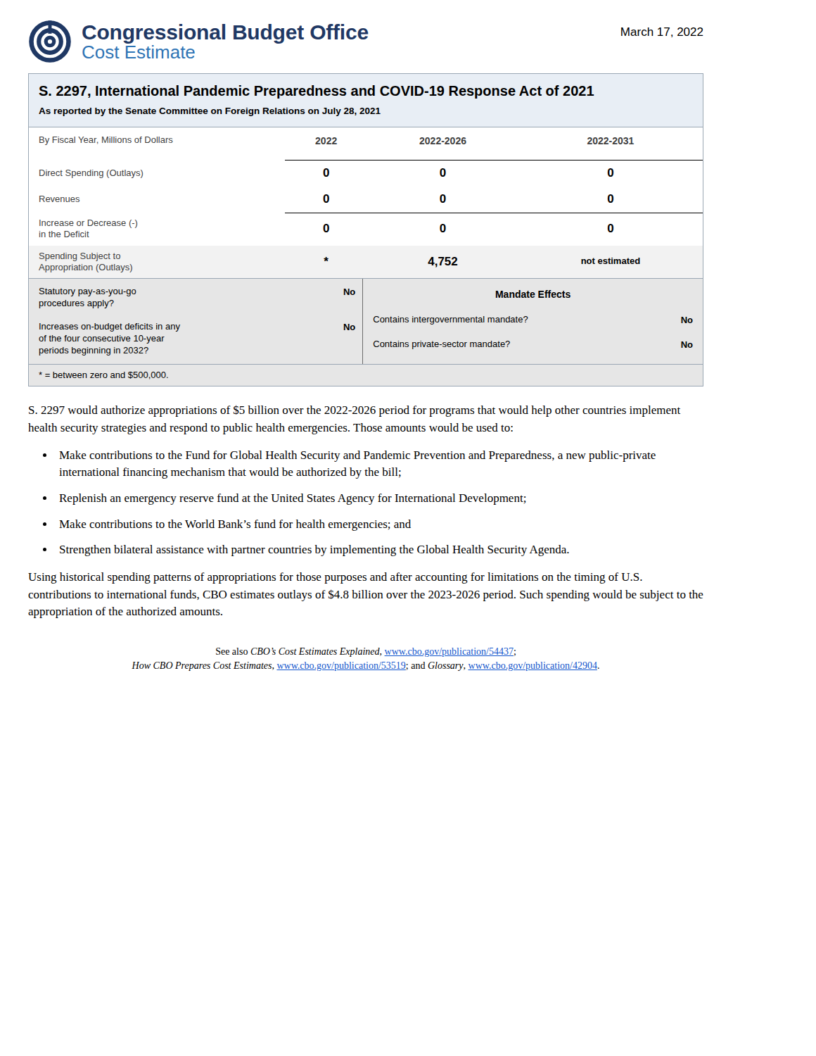Congressional Budget Office
Cost Estimate
March 17, 2022
S. 2297, International Pandemic Preparedness and COVID-19 Response Act of 2021
As reported by the Senate Committee on Foreign Relations on July 28, 2021
| By Fiscal Year, Millions of Dollars | 2022 | 2022-2026 | 2022-2031 |
| Direct Spending (Outlays) | 0 | 0 | 0 |
| Revenues | 0 | 0 | 0 |
| Increase or Decrease (-) in the Deficit | 0 | 0 | 0 |
| Spending Subject to Appropriation (Outlays) | * | 4,752 | not estimated |
Statutory pay-as-you-go
procedures apply?
No
Increases on-budget deficits in any
of the four consecutive 10-year
periods beginning in 2032?
No
Mandate Effects
Contains intergovernmental mandate?
No
Contains private-sector mandate?
No
* = between zero and $500,000.
S. 2297 would authorize appropriations of $5 billion over the 2022-2026 period for programs that would help other countries implement health security strategies and respond to public health emergencies. Those amounts would be used to:
Make contributions to the Fund for Global Health Security and Pandemic Prevention and Preparedness, a new public-private international financing mechanism that would be authorized by the bill;
Replenish an emergency reserve fund at the United States Agency for International Development;
Make contributions to the World Bank’s fund for health emergencies; and
Strengthen bilateral assistance with partner countries by implementing the Global Health Security Agenda.
Using historical spending patterns of appropriations for those purposes and after accounting for limitations on the timing of U.S. contributions to international funds, CBO estimates outlays of $4.8 billion over the 2023-2026 period. Such spending would be subject to the appropriation of the authorized amounts.
See also CBO’s Cost Estimates Explained, www.cbo.gov/publication/54437;
How CBO Prepares Cost Estimates, www.cbo.gov/publication/53519; and Glossary, www.cbo.gov/publication/42904.